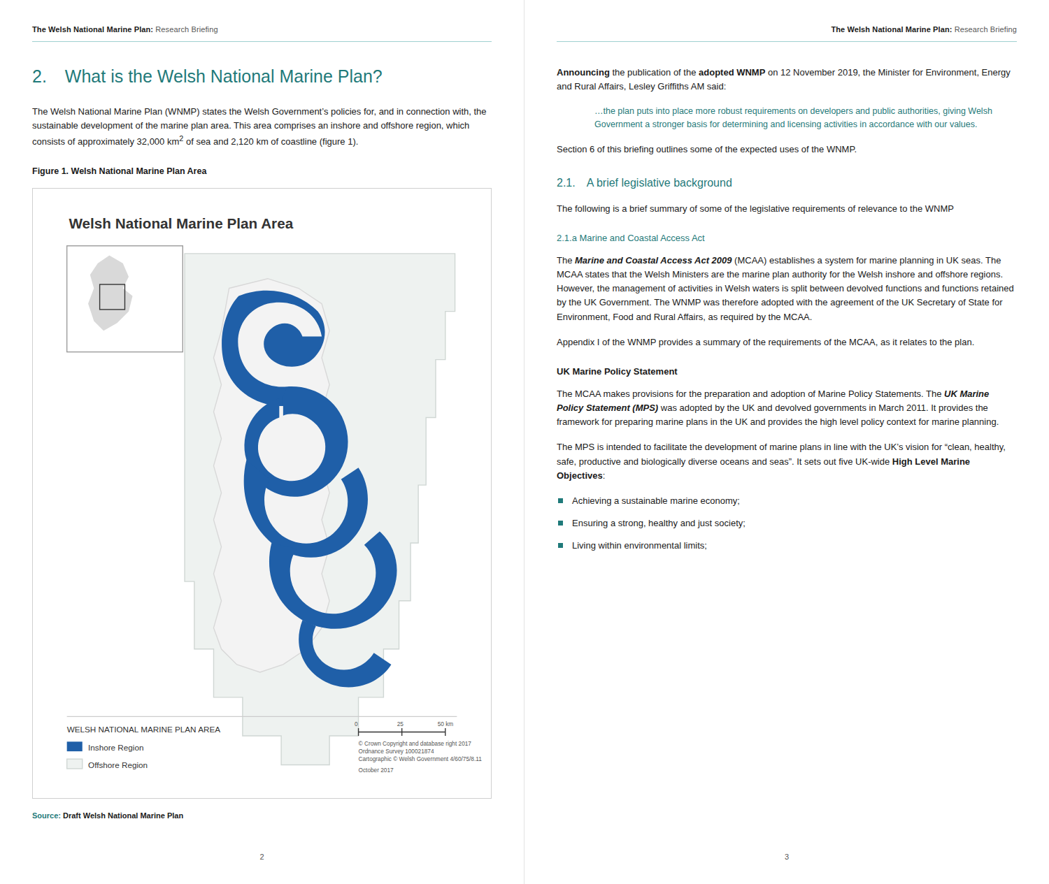The Welsh National Marine Plan: Research Briefing
2. What is the Welsh National Marine Plan?
The Welsh National Marine Plan (WNMP) states the Welsh Government’s policies for, and in connection with, the sustainable development of the marine plan area. This area comprises an inshore and offshore region, which consists of approximately 32,000 km2 of sea and 2,120 km of coastline (figure 1).
Figure 1. Welsh National Marine Plan Area
Welsh National Marine Plan Area WELSH NATIONAL MARINE PLAN AREA Inshore Region Offshore Region 0 25 50 km © Crown Copyright and database right 2017 Ordnance Survey 100021874 Cartographic © Welsh Government 4/60/75/8.11 October 2017
Source: Draft Welsh National Marine Plan
2
The Welsh National Marine Plan: Research Briefing
Announcing the publication of the adopted WNMP on 12 November 2019, the Minister for Environment, Energy and Rural Affairs, Lesley Griffiths AM said:
…the plan puts into place more robust requirements on developers and public authorities, giving Welsh Government a stronger basis for determining and licensing activities in accordance with our values.
Section 6 of this briefing outlines some of the expected uses of the WNMP.
2.1. A brief legislative background
The following is a brief summary of some of the legislative requirements of relevance to the WNMP
2.1.a Marine and Coastal Access Act
The Marine and Coastal Access Act 2009 (MCAA) establishes a system for marine planning in UK seas. The MCAA states that the Welsh Ministers are the marine plan authority for the Welsh inshore and offshore regions. However, the management of activities in Welsh waters is split between devolved functions and functions retained by the UK Government. The WNMP was therefore adopted with the agreement of the UK Secretary of State for Environment, Food and Rural Affairs, as required by the MCAA.
Appendix I of the WNMP provides a summary of the requirements of the MCAA, as it relates to the plan.
UK Marine Policy Statement
The MCAA makes provisions for the preparation and adoption of Marine Policy Statements. The UK Marine Policy Statement (MPS) was adopted by the UK and devolved governments in March 2011. It provides the framework for preparing marine plans in the UK and provides the high level policy context for marine planning.
The MPS is intended to facilitate the development of marine plans in line with the UK’s vision for “clean, healthy, safe, productive and biologically diverse oceans and seas”. It sets out five UK-wide High Level Marine Objectives:
Achieving a sustainable marine economy;
Ensuring a strong, healthy and just society;
Living within environmental limits;
3